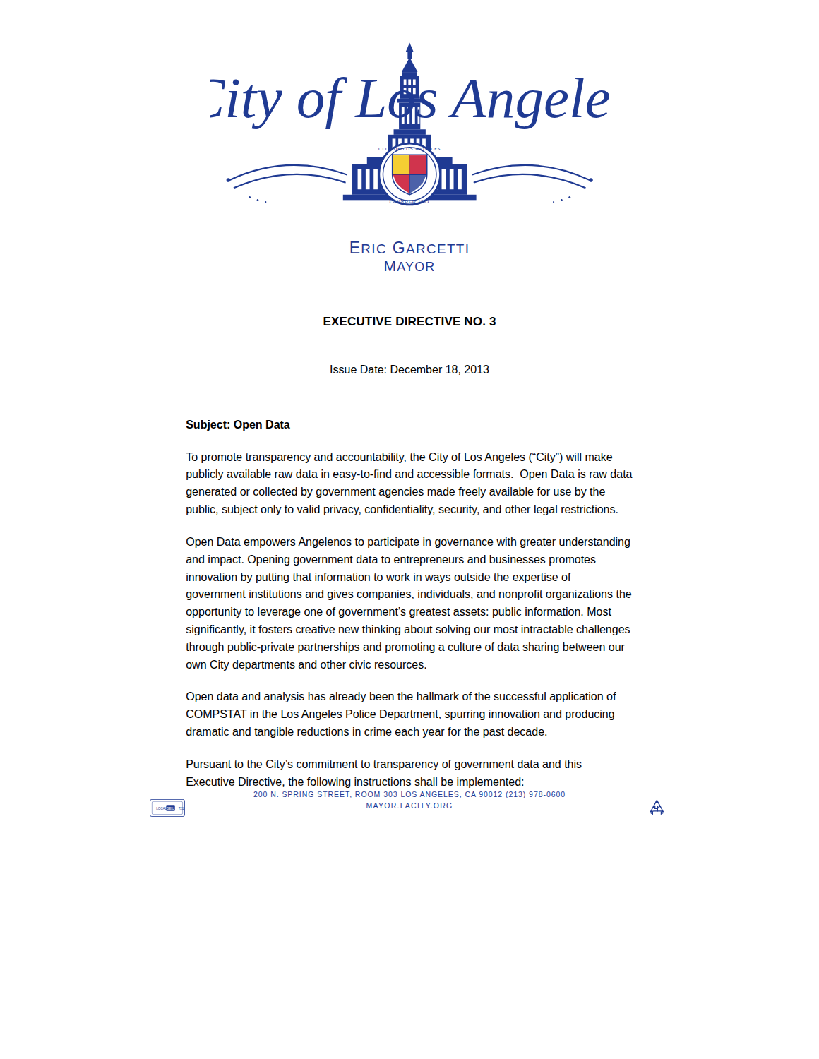City of Los Angeles CITY OF LOS ANGELES FOUNDED 1781 City of Los Angeles
ERIC GARCETTI
MAYOR
EXECUTIVE DIRECTIVE NO. 3
Issue Date: December 18, 2013
Subject: Open Data
To promote transparency and accountability, the City of Los Angeles (“City”) will make publicly available raw data in easy-to-find and accessible formats. Open Data is raw data generated or collected by government agencies made freely available for use by the public, subject only to valid privacy, confidentiality, security, and other legal restrictions.
Open Data empowers Angelenos to participate in governance with greater understanding and impact. Opening government data to entrepreneurs and businesses promotes innovation by putting that information to work in ways outside the expertise of government institutions and gives companies, individuals, and nonprofit organizations the opportunity to leverage one of government’s greatest assets: public information. Most significantly, it fosters creative new thinking about solving our most intractable challenges through public-private partnerships and promoting a culture of data sharing between our own City departments and other civic resources.
Open data and analysis has already been the hallmark of the successful application of COMPSTAT in the Los Angeles Police Department, spurring innovation and producing dramatic and tangible reductions in crime each year for the past decade.
Pursuant to the City’s commitment to transparency of government data and this Executive Directive, the following instructions shall be implemented:
200 N. SPRING STREET, ROOM 303 LOS ANGELES, CA 90012 (213) 978-0600
MAYOR.LACITY.ORG
Union label LOCAL SEIU 721 Recycled paper